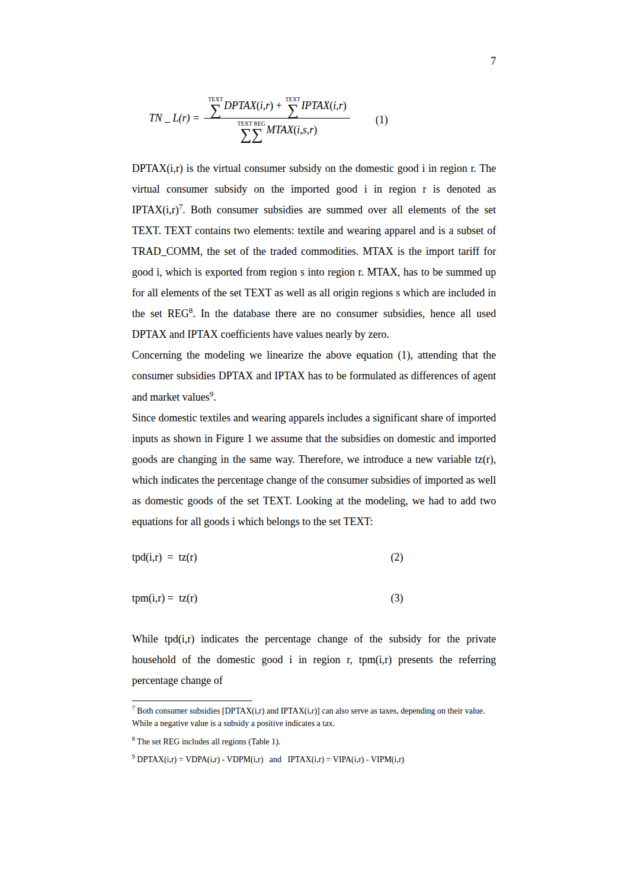7
TN _ L(r) = TEXT∑DPTAX(i,r) + TEXT∑IPTAX(i,r) TEXT REG∑∑MTAX(i,s,r)
(1)
DPTAX(i,r) is the virtual consumer subsidy on the domestic good i in region r. The virtual consumer subsidy on the imported good i in region r is denoted as IPTAX(i,r)7. Both consumer subsidies are summed over all elements of the set TEXT. TEXT contains two elements: textile and wearing apparel and is a subset of TRAD_COMM, the set of the traded commodities. MTAX is the import tariff for good i, which is exported from region s into region r. MTAX, has to be summed up for all elements of the set TEXT as well as all origin regions s which are included in the set REG8. In the database there are no consumer subsidies, hence all used DPTAX and IPTAX coefficients have values nearly by zero.
Concerning the modeling we linearize the above equation (1), attending that the consumer subsidies DPTAX and IPTAX has to be formulated as differences of agent and market values9.
Since domestic textiles and wearing apparels includes a significant share of imported inputs as shown in Figure 1 we assume that the subsidies on domestic and imported goods are changing in the same way. Therefore, we introduce a new variable tz(r), which indicates the percentage change of the consumer subsidies of imported as well as domestic goods of the set TEXT. Looking at the modeling, we had to add two equations for all goods i which belongs to the set TEXT:
tpd(i,r) = tz(r) (2)
tpm(i,r) = tz(r) (3)
While tpd(i,r) indicates the percentage change of the subsidy for the private household of the domestic good i in region r, tpm(i,r) presents the referring percentage change of
7 Both consumer subsidies [DPTAX(i,r) and IPTAX(i,r)] can also serve as taxes, depending on their value. While a negative value is a subsidy a positive indicates a tax.
8 The set REG includes all regions (Table 1).
9 DPTAX(i,r) = VDPA(i,r) - VDPM(i,r) and IPTAX(i,r) = VIPA(i,r) - VIPM(i,r)